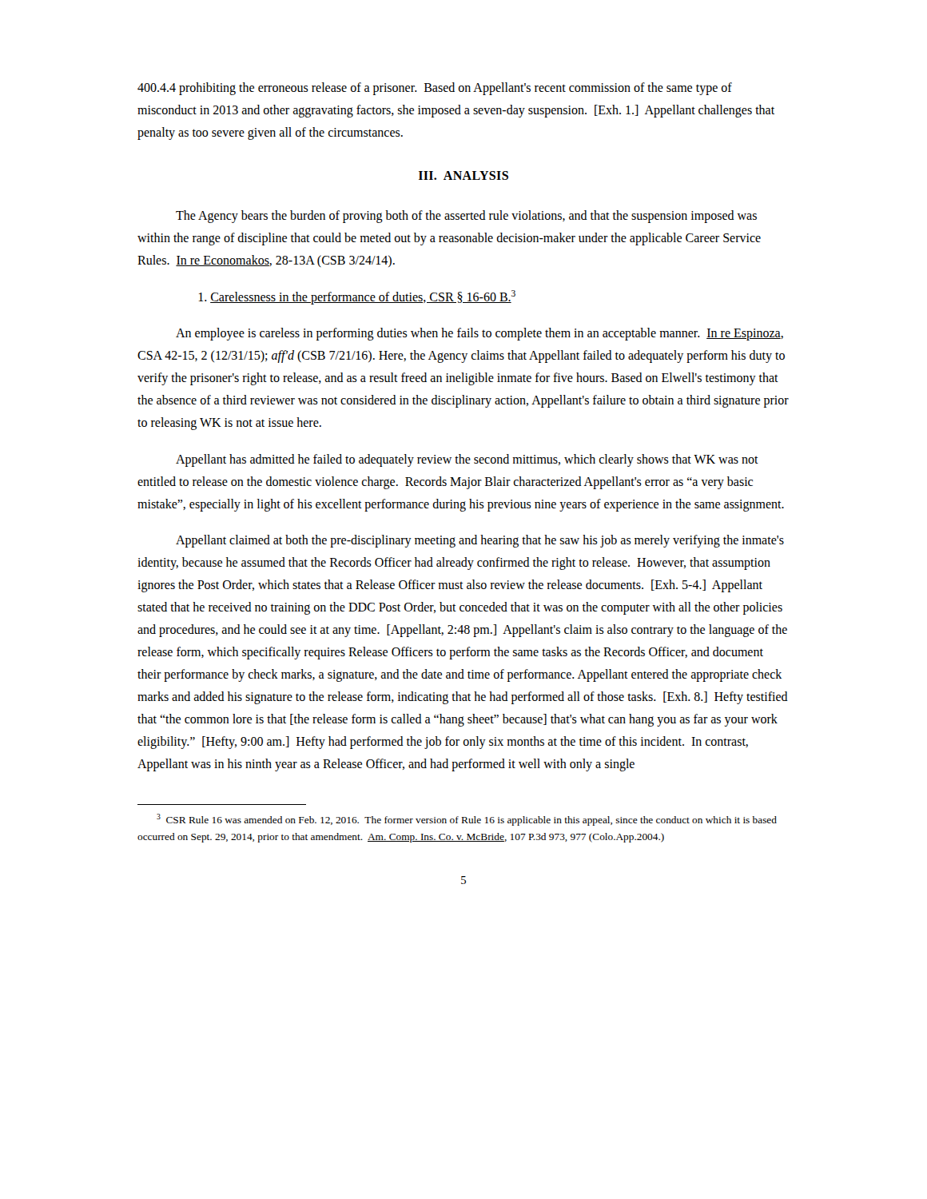400.4.4 prohibiting the erroneous release of a prisoner. Based on Appellant's recent commission of the same type of misconduct in 2013 and other aggravating factors, she imposed a seven-day suspension. [Exh. 1.] Appellant challenges that penalty as too severe given all of the circumstances.
III. ANALYSIS
The Agency bears the burden of proving both of the asserted rule violations, and that the suspension imposed was within the range of discipline that could be meted out by a reasonable decision-maker under the applicable Career Service Rules. In re Economakos, 28-13A (CSB 3/24/14).
Carelessness in the performance of duties, CSR § 16-60 B.3
An employee is careless in performing duties when he fails to complete them in an acceptable manner. In re Espinoza, CSA 42-15, 2 (12/31/15); aff'd (CSB 7/21/16). Here, the Agency claims that Appellant failed to adequately perform his duty to verify the prisoner's right to release, and as a result freed an ineligible inmate for five hours. Based on Elwell's testimony that the absence of a third reviewer was not considered in the disciplinary action, Appellant's failure to obtain a third signature prior to releasing WK is not at issue here.
Appellant has admitted he failed to adequately review the second mittimus, which clearly shows that WK was not entitled to release on the domestic violence charge. Records Major Blair characterized Appellant's error as “a very basic mistake”, especially in light of his excellent performance during his previous nine years of experience in the same assignment.
Appellant claimed at both the pre-disciplinary meeting and hearing that he saw his job as merely verifying the inmate's identity, because he assumed that the Records Officer had already confirmed the right to release. However, that assumption ignores the Post Order, which states that a Release Officer must also review the release documents. [Exh. 5-4.] Appellant stated that he received no training on the DDC Post Order, but conceded that it was on the computer with all the other policies and procedures, and he could see it at any time. [Appellant, 2:48 pm.] Appellant's claim is also contrary to the language of the release form, which specifically requires Release Officers to perform the same tasks as the Records Officer, and document their performance by check marks, a signature, and the date and time of performance. Appellant entered the appropriate check marks and added his signature to the release form, indicating that he had performed all of those tasks. [Exh. 8.] Hefty testified that “the common lore is that [the release form is called a “hang sheet” because] that's what can hang you as far as your work eligibility.” [Hefty, 9:00 am.] Hefty had performed the job for only six months at the time of this incident. In contrast, Appellant was in his ninth year as a Release Officer, and had performed it well with only a single
3 CSR Rule 16 was amended on Feb. 12, 2016. The former version of Rule 16 is applicable in this appeal, since the conduct on which it is based occurred on Sept. 29, 2014, prior to that amendment. Am. Comp. Ins. Co. v. McBride, 107 P.3d 973, 977 (Colo.App.2004.)
5